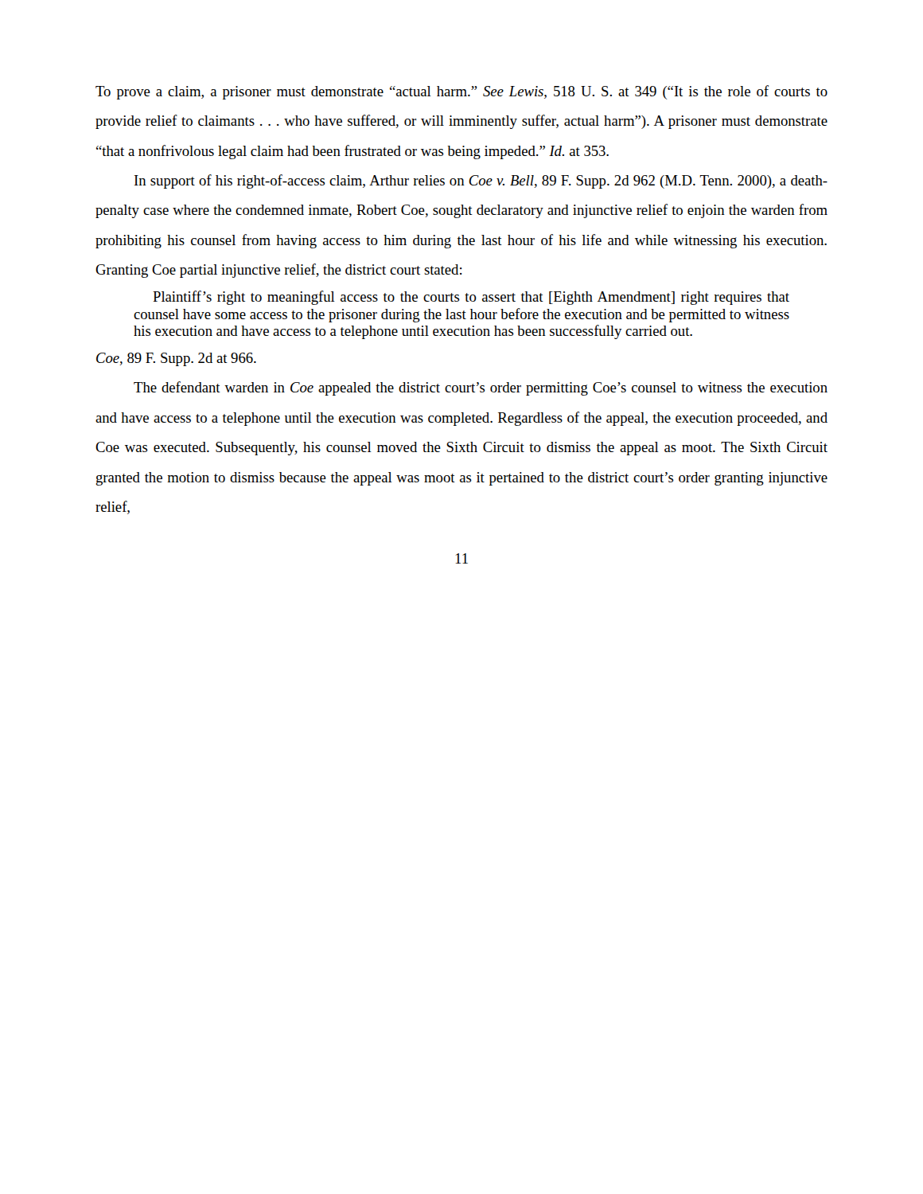To prove a claim, a prisoner must demonstrate “actual harm.” See Lewis, 518 U. S. at 349 (“It is the role of courts to provide relief to claimants . . . who have suffered, or will imminently suffer, actual harm”). A prisoner must demonstrate “that a nonfrivolous legal claim had been frustrated or was being impeded.” Id. at 353.
In support of his right-of-access claim, Arthur relies on Coe v. Bell, 89 F. Supp. 2d 962 (M.D. Tenn. 2000), a death-penalty case where the condemned inmate, Robert Coe, sought declaratory and injunctive relief to enjoin the warden from prohibiting his counsel from having access to him during the last hour of his life and while witnessing his execution. Granting Coe partial injunctive relief, the district court stated:
Plaintiff’s right to meaningful access to the courts to assert that [Eighth Amendment] right requires that counsel have some access to the prisoner during the last hour before the execution and be permitted to witness his execution and have access to a telephone until execution has been successfully carried out.
Coe, 89 F. Supp. 2d at 966.
The defendant warden in Coe appealed the district court’s order permitting Coe’s counsel to witness the execution and have access to a telephone until the execution was completed. Regardless of the appeal, the execution proceeded, and Coe was executed. Subsequently, his counsel moved the Sixth Circuit to dismiss the appeal as moot. The Sixth Circuit granted the motion to dismiss because the appeal was moot as it pertained to the district court’s order granting injunctive relief,
11